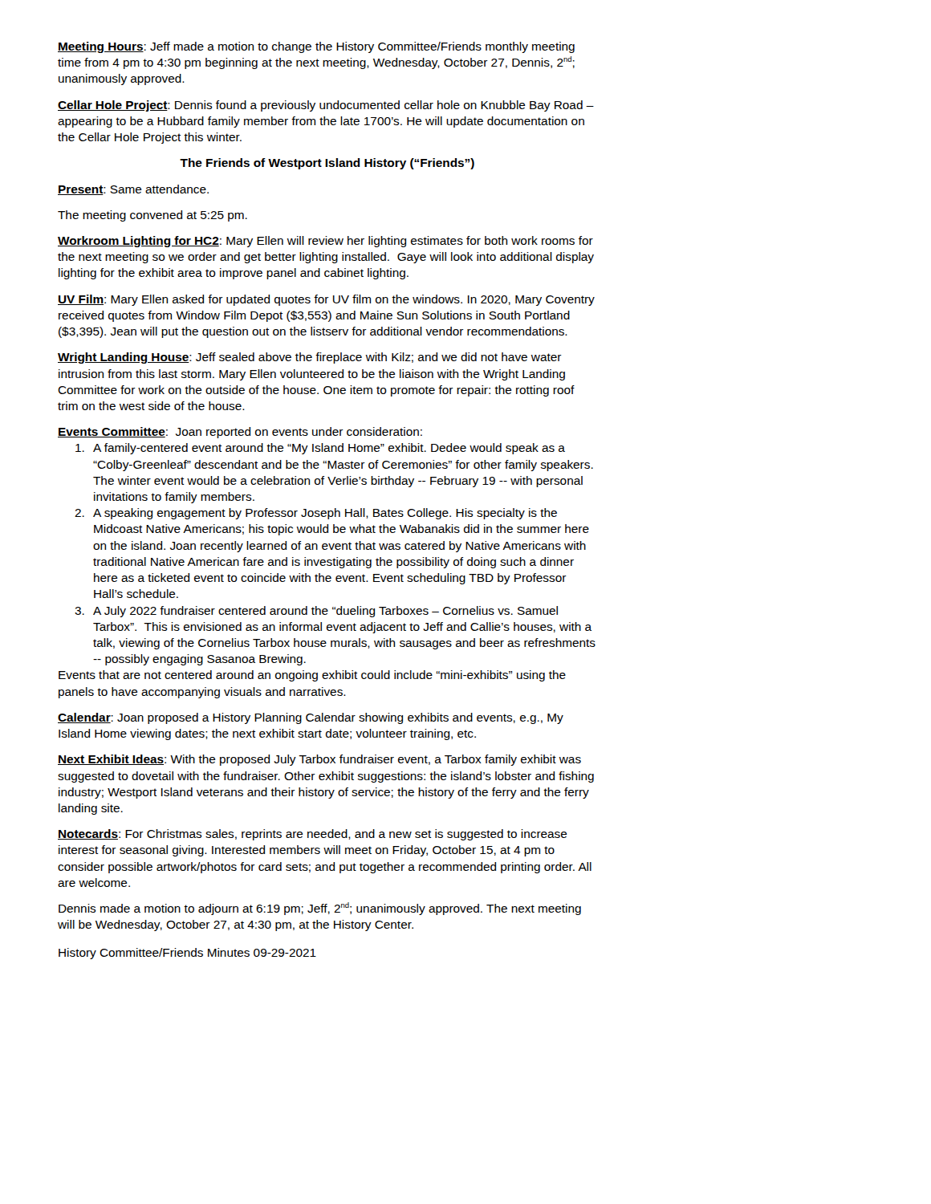Meeting Hours: Jeff made a motion to change the History Committee/Friends monthly meeting time from 4 pm to 4:30 pm beginning at the next meeting, Wednesday, October 27, Dennis, 2nd; unanimously approved.
Cellar Hole Project: Dennis found a previously undocumented cellar hole on Knubble Bay Road – appearing to be a Hubbard family member from the late 1700’s. He will update documentation on the Cellar Hole Project this winter.
The Friends of Westport Island History (“Friends”)
Present: Same attendance.
The meeting convened at 5:25 pm.
Workroom Lighting for HC2: Mary Ellen will review her lighting estimates for both work rooms for the next meeting so we order and get better lighting installed. Gaye will look into additional display lighting for the exhibit area to improve panel and cabinet lighting.
UV Film: Mary Ellen asked for updated quotes for UV film on the windows. In 2020, Mary Coventry received quotes from Window Film Depot ($3,553) and Maine Sun Solutions in South Portland ($3,395). Jean will put the question out on the listserv for additional vendor recommendations.
Wright Landing House: Jeff sealed above the fireplace with Kilz; and we did not have water intrusion from this last storm. Mary Ellen volunteered to be the liaison with the Wright Landing Committee for work on the outside of the house. One item to promote for repair: the rotting roof trim on the west side of the house.
Events Committee: Joan reported on events under consideration:
A family-centered event around the “My Island Home” exhibit. Dedee would speak as a “Colby-Greenleaf” descendant and be the “Master of Ceremonies” for other family speakers. The winter event would be a celebration of Verlie’s birthday -- February 19 -- with personal invitations to family members.
A speaking engagement by Professor Joseph Hall, Bates College. His specialty is the Midcoast Native Americans; his topic would be what the Wabanakis did in the summer here on the island. Joan recently learned of an event that was catered by Native Americans with traditional Native American fare and is investigating the possibility of doing such a dinner here as a ticketed event to coincide with the event. Event scheduling TBD by Professor Hall’s schedule.
A July 2022 fundraiser centered around the “dueling Tarboxes – Cornelius vs. Samuel Tarbox”. This is envisioned as an informal event adjacent to Jeff and Callie’s houses, with a talk, viewing of the Cornelius Tarbox house murals, with sausages and beer as refreshments -- possibly engaging Sasanoa Brewing.
Events that are not centered around an ongoing exhibit could include “mini-exhibits” using the panels to have accompanying visuals and narratives.
Calendar: Joan proposed a History Planning Calendar showing exhibits and events, e.g., My Island Home viewing dates; the next exhibit start date; volunteer training, etc.
Next Exhibit Ideas: With the proposed July Tarbox fundraiser event, a Tarbox family exhibit was suggested to dovetail with the fundraiser. Other exhibit suggestions: the island’s lobster and fishing industry; Westport Island veterans and their history of service; the history of the ferry and the ferry landing site.
Notecards: For Christmas sales, reprints are needed, and a new set is suggested to increase interest for seasonal giving. Interested members will meet on Friday, October 15, at 4 pm to consider possible artwork/photos for card sets; and put together a recommended printing order. All are welcome.
Dennis made a motion to adjourn at 6:19 pm; Jeff, 2nd; unanimously approved. The next meeting will be Wednesday, October 27, at 4:30 pm, at the History Center.
History Committee/Friends Minutes 09-29-2021